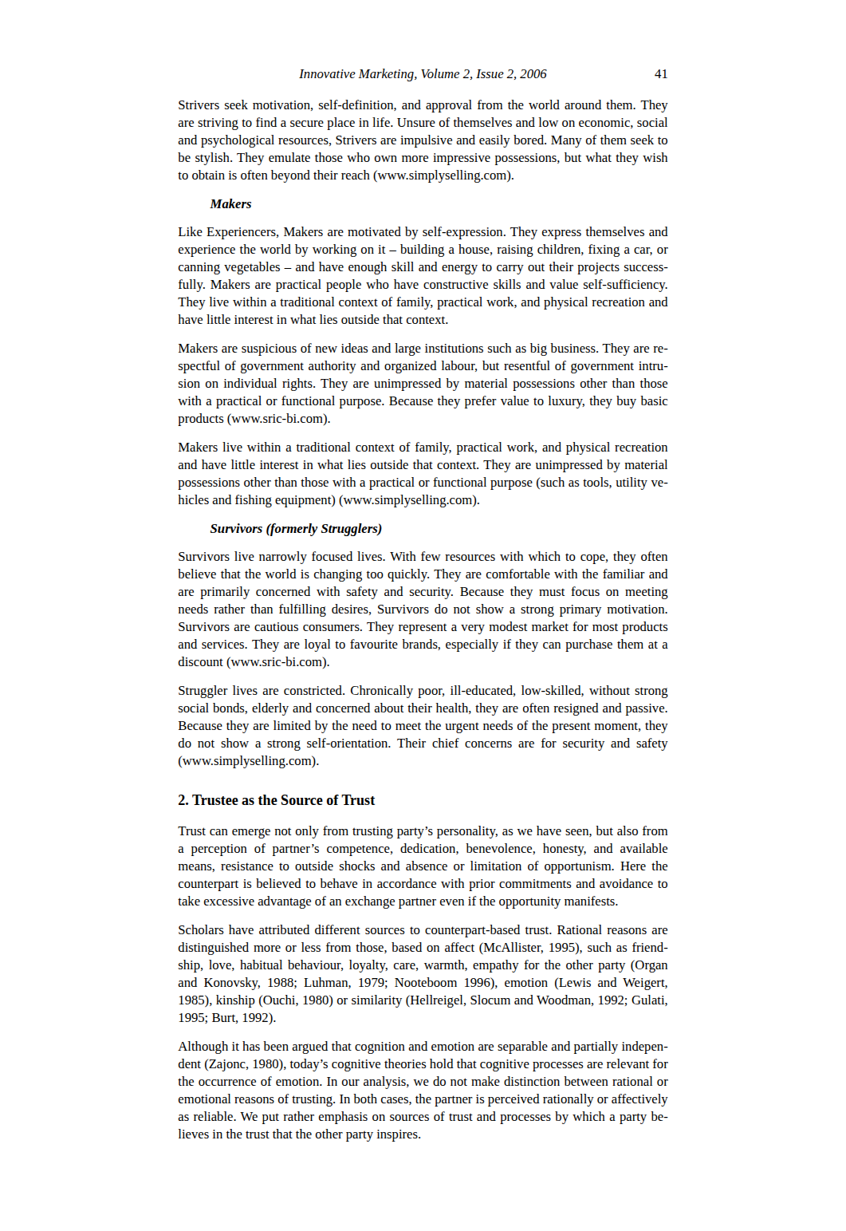Innovative Marketing, Volume 2, Issue 2, 2006 41
Strivers seek motivation, self-definition, and approval from the world around them. They are striving to find a secure place in life. Unsure of themselves and low on economic, social and psychological resources, Strivers are impulsive and easily bored. Many of them seek to be stylish. They emulate those who own more impressive possessions, but what they wish to obtain is often beyond their reach (www.simplyselling.com).
Makers
Like Experiencers, Makers are motivated by self-expression. They express themselves and experience the world by working on it – building a house, raising children, fixing a car, or canning vegetables – and have enough skill and energy to carry out their projects successfully. Makers are practical people who have constructive skills and value self-sufficiency. They live within a traditional context of family, practical work, and physical recreation and have little interest in what lies outside that context.
Makers are suspicious of new ideas and large institutions such as big business. They are respectful of government authority and organized labour, but resentful of government intrusion on individual rights. They are unimpressed by material possessions other than those with a practical or functional purpose. Because they prefer value to luxury, they buy basic products (www.sric-bi.com).
Makers live within a traditional context of family, practical work, and physical recreation and have little interest in what lies outside that context. They are unimpressed by material possessions other than those with a practical or functional purpose (such as tools, utility vehicles and fishing equipment) (www.simplyselling.com).
Survivors (formerly Strugglers)
Survivors live narrowly focused lives. With few resources with which to cope, they often believe that the world is changing too quickly. They are comfortable with the familiar and are primarily concerned with safety and security. Because they must focus on meeting needs rather than fulfilling desires, Survivors do not show a strong primary motivation. Survivors are cautious consumers. They represent a very modest market for most products and services. They are loyal to favourite brands, especially if they can purchase them at a discount (www.sric-bi.com).
Struggler lives are constricted. Chronically poor, ill-educated, low-skilled, without strong social bonds, elderly and concerned about their health, they are often resigned and passive. Because they are limited by the need to meet the urgent needs of the present moment, they do not show a strong self-orientation. Their chief concerns are for security and safety (www.simplyselling.com).
2. Trustee as the Source of Trust
Trust can emerge not only from trusting party’s personality, as we have seen, but also from a perception of partner’s competence, dedication, benevolence, honesty, and available means, resistance to outside shocks and absence or limitation of opportunism. Here the counterpart is believed to behave in accordance with prior commitments and avoidance to take excessive advantage of an exchange partner even if the opportunity manifests.
Scholars have attributed different sources to counterpart-based trust. Rational reasons are distinguished more or less from those, based on affect (McAllister, 1995), such as friendship, love, habitual behaviour, loyalty, care, warmth, empathy for the other party (Organ and Konovsky, 1988; Luhman, 1979; Nooteboom 1996), emotion (Lewis and Weigert, 1985), kinship (Ouchi, 1980) or similarity (Hellreigel, Slocum and Woodman, 1992; Gulati, 1995; Burt, 1992).
Although it has been argued that cognition and emotion are separable and partially independent (Zajonc, 1980), today’s cognitive theories hold that cognitive processes are relevant for the occurrence of emotion. In our analysis, we do not make distinction between rational or emotional reasons of trusting. In both cases, the partner is perceived rationally or affectively as reliable. We put rather emphasis on sources of trust and processes by which a party believes in the trust that the other party inspires.